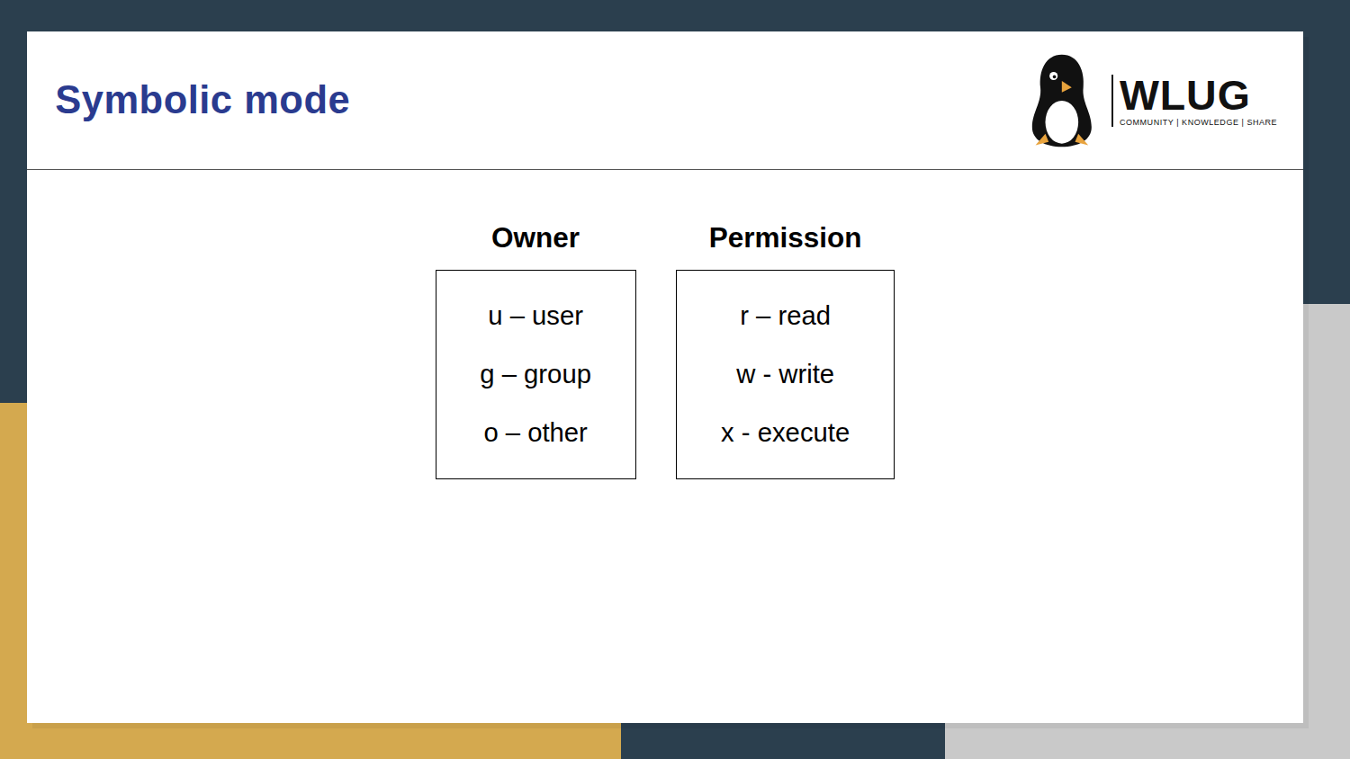Symbolic mode
WLUG COMMUNITY | KNOWLEDGE | SHARE
| Owner | | Permission |
| --- | --- | --- |
| u – user g – group o – other | | r – read w - write x - execute |